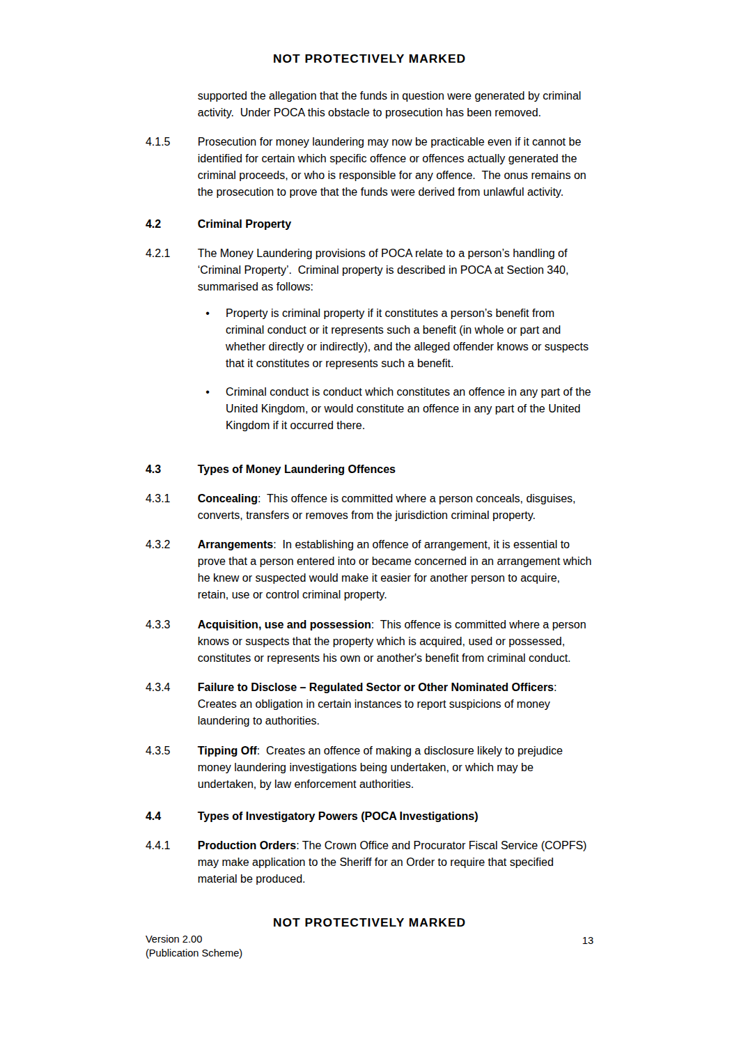NOT PROTECTIVELY MARKED
supported the allegation that the funds in question were generated by criminal activity. Under POCA this obstacle to prosecution has been removed.
4.1.5
Prosecution for money laundering may now be practicable even if it cannot be identified for certain which specific offence or offences actually generated the criminal proceeds, or who is responsible for any offence. The onus remains on the prosecution to prove that the funds were derived from unlawful activity.
4.2
Criminal Property
4.2.1
The Money Laundering provisions of POCA relate to a person’s handling of ‘Criminal Property’. Criminal property is described in POCA at Section 340, summarised as follows:
Property is criminal property if it constitutes a person’s benefit from criminal conduct or it represents such a benefit (in whole or part and whether directly or indirectly), and the alleged offender knows or suspects that it constitutes or represents such a benefit.
Criminal conduct is conduct which constitutes an offence in any part of the United Kingdom, or would constitute an offence in any part of the United Kingdom if it occurred there.
4.3
Types of Money Laundering Offences
4.3.1
Concealing: This offence is committed where a person conceals, disguises, converts, transfers or removes from the jurisdiction criminal property.
4.3.2
Arrangements: In establishing an offence of arrangement, it is essential to prove that a person entered into or became concerned in an arrangement which he knew or suspected would make it easier for another person to acquire, retain, use or control criminal property.
4.3.3
Acquisition, use and possession: This offence is committed where a person knows or suspects that the property which is acquired, used or possessed, constitutes or represents his own or another's benefit from criminal conduct.
4.3.4
Failure to Disclose – Regulated Sector or Other Nominated Officers: Creates an obligation in certain instances to report suspicions of money laundering to authorities.
4.3.5
Tipping Off: Creates an offence of making a disclosure likely to prejudice money laundering investigations being undertaken, or which may be undertaken, by law enforcement authorities.
4.4
Types of Investigatory Powers (POCA Investigations)
4.4.1
Production Orders: The Crown Office and Procurator Fiscal Service (COPFS) may make application to the Sheriff for an Order to require that specified material be produced.
NOT PROTECTIVELY MARKED
Version 2.00
(Publication Scheme)
13